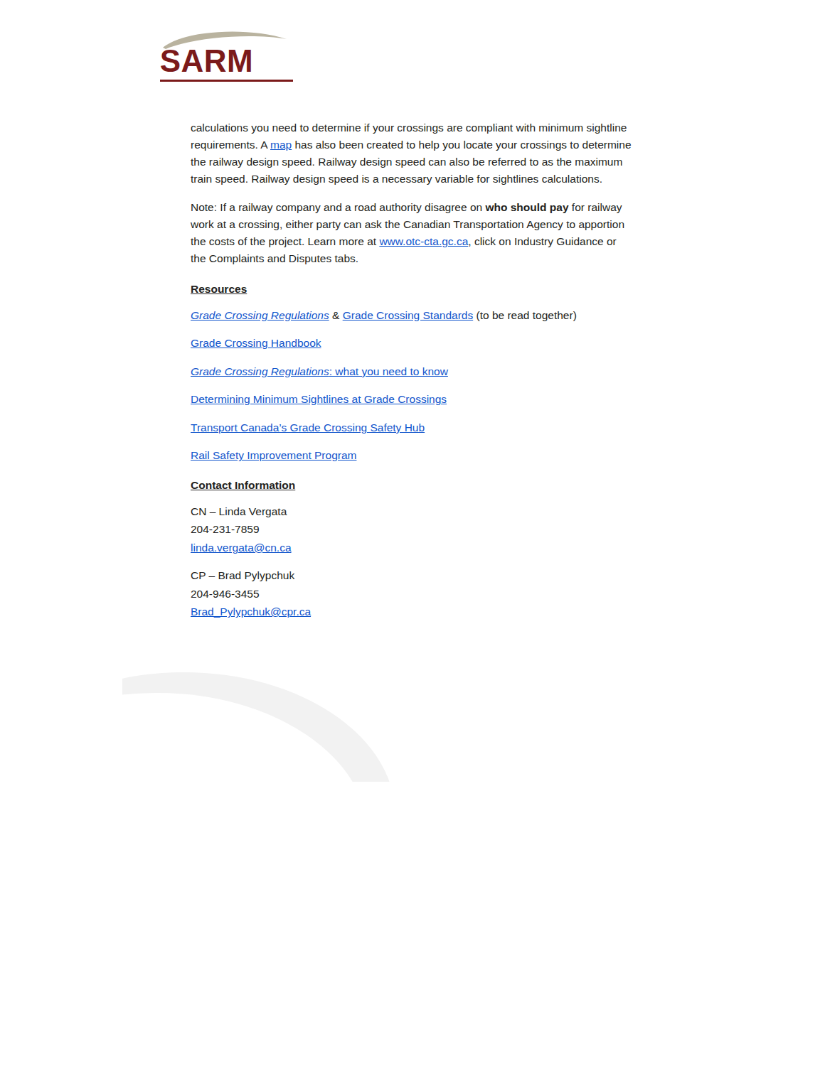SARM
calculations you need to determine if your crossings are compliant with minimum sightline requirements. A map has also been created to help you locate your crossings to determine the railway design speed. Railway design speed can also be referred to as the maximum train speed. Railway design speed is a necessary variable for sightlines calculations.
Note: If a railway company and a road authority disagree on who should pay for railway work at a crossing, either party can ask the Canadian Transportation Agency to apportion the costs of the project. Learn more at www.otc-cta.gc.ca, click on Industry Guidance or the Complaints and Disputes tabs.
Resources
Grade Crossing Regulations & Grade Crossing Standards (to be read together)
Grade Crossing Handbook
Grade Crossing Regulations: what you need to know
Determining Minimum Sightlines at Grade Crossings
Transport Canada’s Grade Crossing Safety Hub
Rail Safety Improvement Program
Contact Information
CN – Linda Vergata
204-231-7859
linda.vergata@cn.ca
CP – Brad Pylypchuk
204-946-3455
Brad_Pylypchuk@cpr.ca